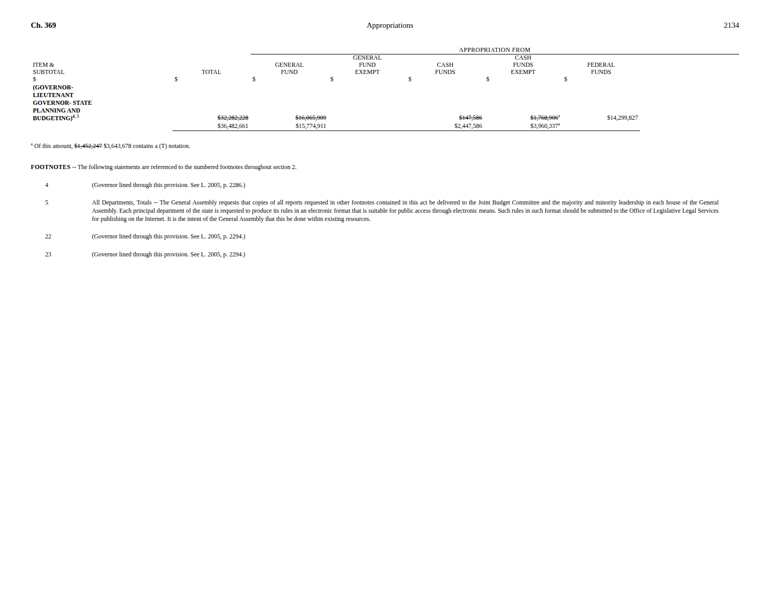Ch. 369
Appropriations
2134
| | | APPROPRIATION FROM |
| ITEM & SUBTOTAL | TOTAL | GENERAL FUND | GENERAL FUND EXEMPT | CASH FUNDS | CASH FUNDS EXEMPT | FEDERAL FUNDS | |
| $ | $ | $ | $ | $ | $ | $ | |
| (GOVERNOR- LIEUTENANT GOVERNOR- STATE PLANNING AND BUDGETING) 4, 5 | $32,282,228 | $16,065,909 | | $147,586 | $1,768,906 a | $14,299,827 | |
| | $36,482,661 | $15,774,911 | | $2,447,586 | $3,960,337 a | | |
a Of this amount, $1,452,247 $3,643,678 contains a (T) notation.
FOOTNOTES -- The following statements are referenced to the numbered footnotes throughout section 2.
| 4 | (Governor lined through this provision. See L. 2005, p. 2286.) |
| 5 | All Departments, Totals -- The General Assembly requests that copies of all reports requested in other footnotes contained in this act be delivered to the Joint Budget Committee and the majority and minority leadership in each house of the General Assembly. Each principal department of the state is requested to produce its rules in an electronic format that is suitable for public access through electronic means. Such rules in such format should be submitted to the Office of Legislative Legal Services for publishing on the Internet. It is the intent of the General Assembly that this be done within existing resources. |
| 22 | (Governor lined through this provision. See L. 2005, p. 2294.) |
| 23 | (Governor lined through this provision. See L. 2005, p. 2294.) |